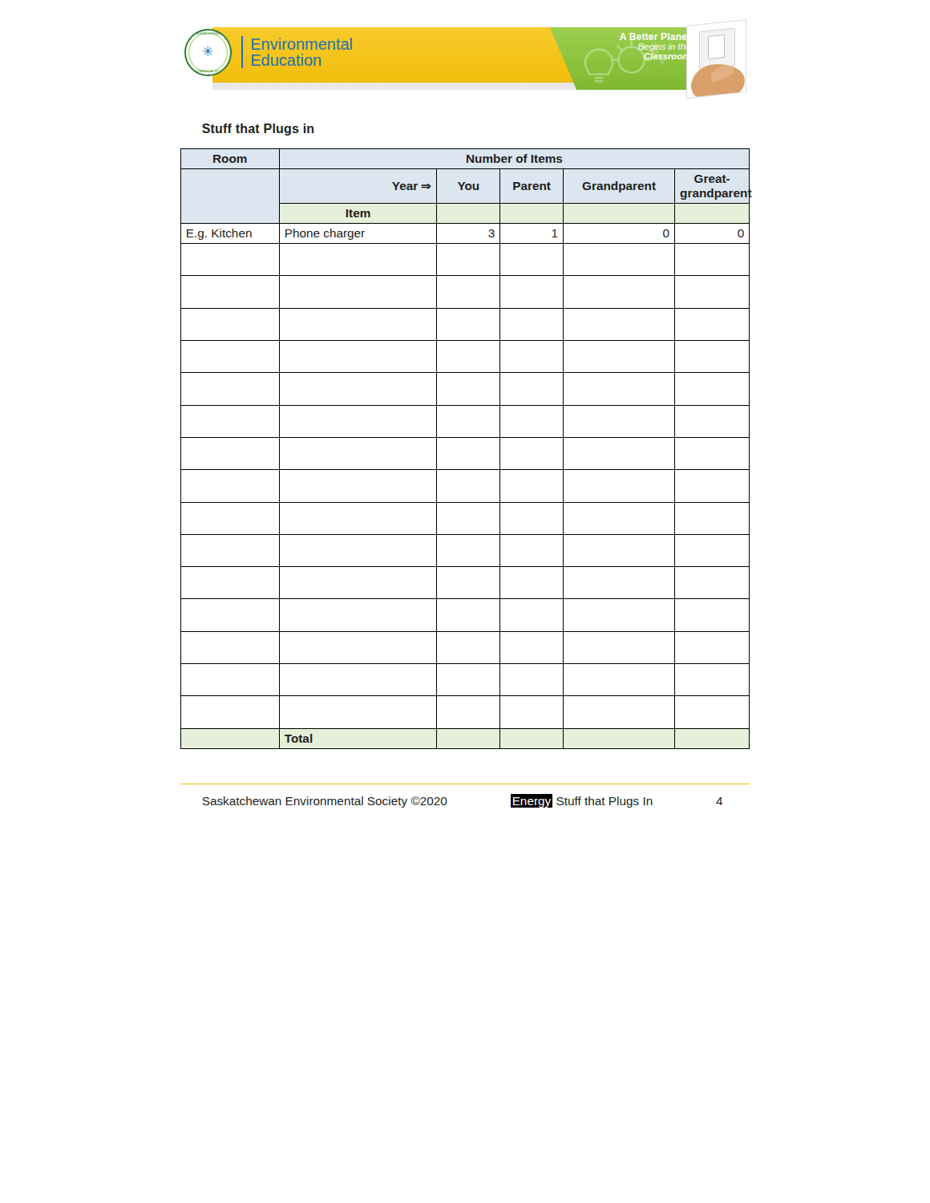A Better Planet
Begins in the
Classroom
SASKATCHEWAN
✳
ENVIRONMENTAL SOCIETY
Environmental
Education
Stuff that Plugs in
| Room | Number of Items |
| --- | --- |
| | Year ⇒ | You | Parent | Grandparent | Great-grandparent |
| Item | | | | |
| E.g. Kitchen | Phone charger | 3 | 1 | 0 | 0 |
| | Total | | | | |
Saskatchewan Environmental Society ©2020
Energy Stuff that Plugs In
4